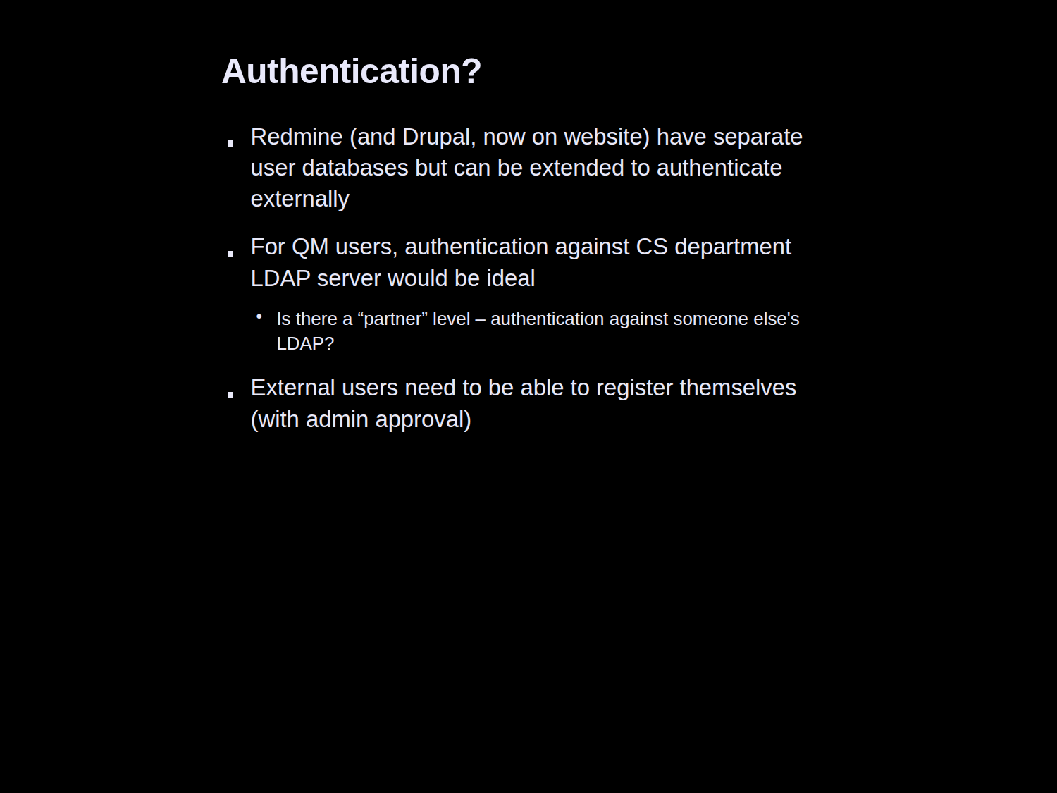Authentication?
Redmine (and Drupal, now on website) have separate user databases but can be extended to authenticate externally
For QM users, authentication against CS department LDAP server would be ideal
Is there a “partner” level – authentication against someone else's LDAP?
External users need to be able to register themselves (with admin approval)